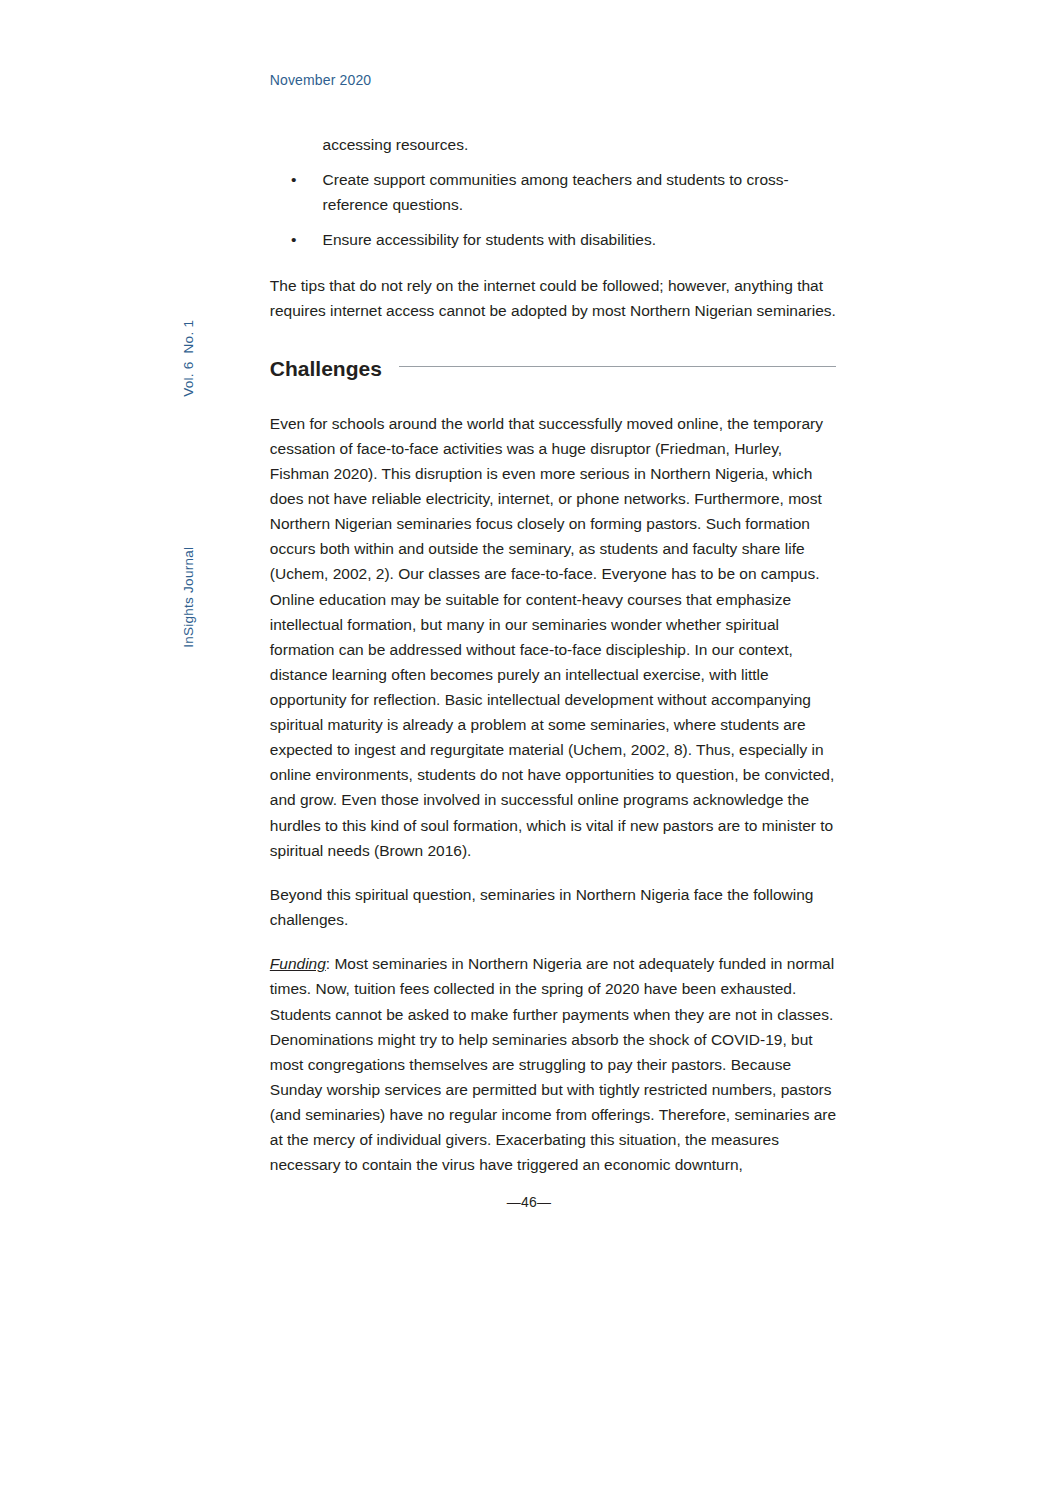November 2020
InSights Journal Vol. 6 No. 1
accessing resources.
Create support communities among teachers and students to cross-reference questions.
Ensure accessibility for students with disabilities.
The tips that do not rely on the internet could be followed; however, anything that requires internet access cannot be adopted by most Northern Nigerian seminaries.
Challenges
Even for schools around the world that successfully moved online, the temporary cessation of face-to-face activities was a huge disruptor (Friedman, Hurley, Fishman 2020). This disruption is even more serious in Northern Nigeria, which does not have reliable electricity, internet, or phone networks. Furthermore, most Northern Nigerian seminaries focus closely on forming pastors. Such formation occurs both within and outside the seminary, as students and faculty share life (Uchem, 2002, 2). Our classes are face-to-face. Everyone has to be on campus. Online education may be suitable for content-heavy courses that emphasize intellectual formation, but many in our seminaries wonder whether spiritual formation can be addressed without face-to-face discipleship. In our context, distance learning often becomes purely an intellectual exercise, with little opportunity for reflection. Basic intellectual development without accompanying spiritual maturity is already a problem at some seminaries, where students are expected to ingest and regurgitate material (Uchem, 2002, 8). Thus, especially in online environments, students do not have opportunities to question, be convicted, and grow. Even those involved in successful online programs acknowledge the hurdles to this kind of soul formation, which is vital if new pastors are to minister to spiritual needs (Brown 2016).
Beyond this spiritual question, seminaries in Northern Nigeria face the following challenges.
Funding: Most seminaries in Northern Nigeria are not adequately funded in normal times. Now, tuition fees collected in the spring of 2020 have been exhausted. Students cannot be asked to make further payments when they are not in classes. Denominations might try to help seminaries absorb the shock of COVID-19, but most congregations themselves are struggling to pay their pastors. Because Sunday worship services are permitted but with tightly restricted numbers, pastors (and seminaries) have no regular income from offerings. Therefore, seminaries are at the mercy of individual givers. Exacerbating this situation, the measures necessary to contain the virus have triggered an economic downturn,
—46—